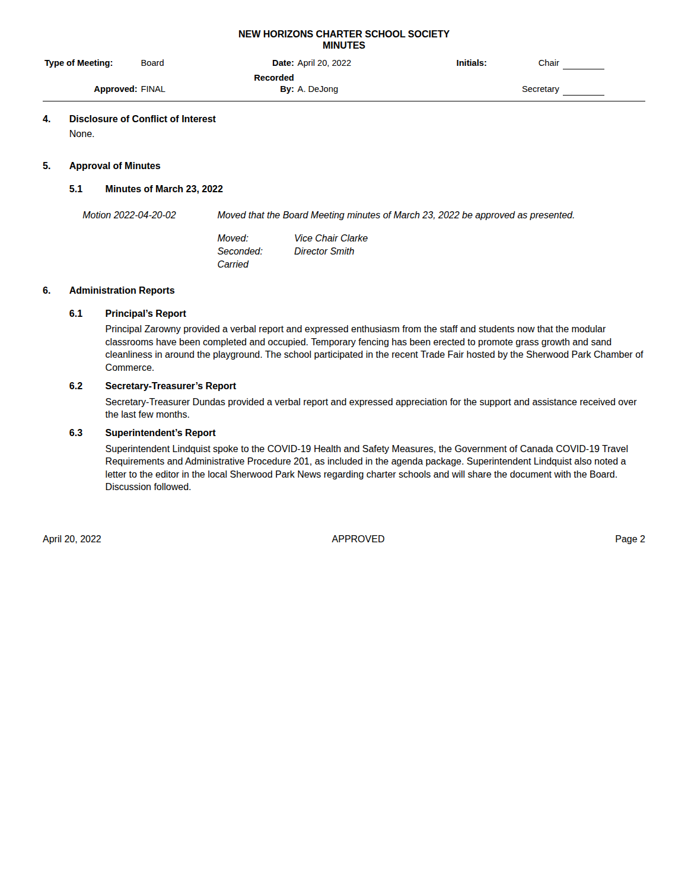NEW HORIZONS CHARTER SCHOOL SOCIETY
MINUTES
| Type of Meeting: | Board | Date: | April 20, 2022 | Initials: | Chair | |
| Approved: | FINAL | Recorded By: | A. DeJong | | Secretary | |
4.
Disclosure of Conflict of Interest
None.
5.
Approval of Minutes
5.1
Minutes of March 23, 2022
Motion 2022-04-20-02
Moved that the Board Meeting minutes of March 23, 2022 be approved as presented.
Moved:
Vice Chair Clarke
Seconded:
Director Smith
Carried
6.
Administration Reports
6.1
Principal’s Report
Principal Zarowny provided a verbal report and expressed enthusiasm from the staff and students now that the modular classrooms have been completed and occupied. Temporary fencing has been erected to promote grass growth and sand cleanliness in around the playground. The school participated in the recent Trade Fair hosted by the Sherwood Park Chamber of Commerce.
6.2
Secretary-Treasurer’s Report
Secretary-Treasurer Dundas provided a verbal report and expressed appreciation for the support and assistance received over the last few months.
6.3
Superintendent’s Report
Superintendent Lindquist spoke to the COVID-19 Health and Safety Measures, the Government of Canada COVID-19 Travel Requirements and Administrative Procedure 201, as included in the agenda package. Superintendent Lindquist also noted a letter to the editor in the local Sherwood Park News regarding charter schools and will share the document with the Board. Discussion followed.
April 20, 2022
APPROVED
Page 2